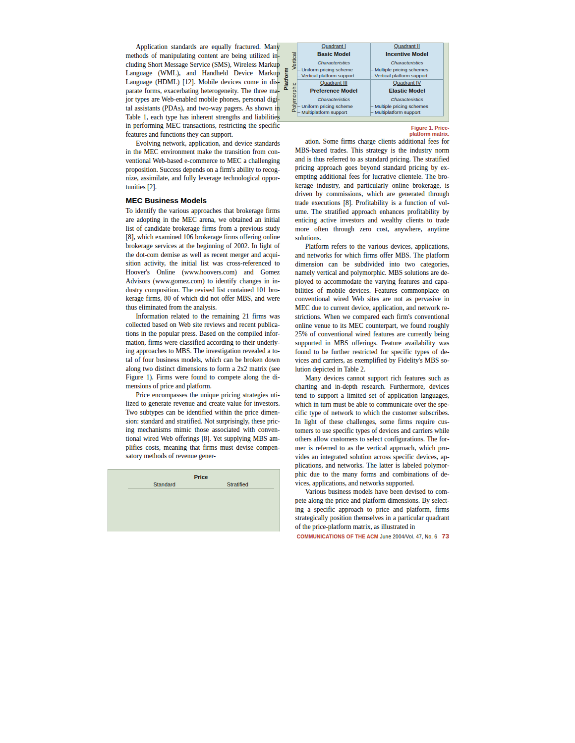Application standards are equally fractured. Many methods of manipulating content are being utilized including Short Message Service (SMS), Wireless Markup Language (WML), and Handheld Device Markup Language (HDML) [12]. Mobile devices come in disparate forms, exacerbating heterogeneity. The three major types are Web-enabled mobile phones, personal digital assistants (PDAs), and two-way pagers. As shown in Table 1, each type has inherent strengths and liabilities in performing MEC transactions, restricting the specific features and functions they can support.
Evolving network, application, and device standards in the MEC environment make the transition from conventional Web-based e-commerce to MEC a challenging proposition. Success depends on a firm's ability to recognize, assimilate, and fully leverage technological opportunities [2].
MEC Business Models
To identify the various approaches that brokerage firms are adopting in the MEC arena, we obtained an initial list of candidate brokerage firms from a previous study [8], which examined 106 brokerage firms offering online brokerage services at the beginning of 2002. In light of the dot-com demise as well as recent merger and acquisition activity, the initial list was cross-referenced to Hoover's Online (www.hoovers.com) and Gomez Advisors (www.gomez.com) to identify changes in industry composition. The revised list contained 101 brokerage firms, 80 of which did not offer MBS, and were thus eliminated from the analysis.
Information related to the remaining 21 firms was collected based on Web site reviews and recent publications in the popular press. Based on the compiled information, firms were classified according to their underlying approaches to MBS. The investigation revealed a total of four business models, which can be broken down along two distinct dimensions to form a 2x2 matrix (see Figure 1). Firms were found to compete along the dimensions of price and platform.
Price encompasses the unique pricing strategies utilized to generate revenue and create value for investors. Two subtypes can be identified within the price dimension: standard and stratified. Not surprisingly, these pricing mechanisms mimic those associated with conventional wired Web offerings [8]. Yet supplying MBS amplifies costs, meaning that firms must devise compensatory methods of revenue gener-
| | | Price |
| | | Standard | Stratified |
| Platform | Vertical | Quadrant I Basic Model Characteristics Uniform pricing scheme Vertical platform support | Quadrant II Incentive Model Characteristics Multiple pricing schemes Vertical platform support |
| Polymorphic | Quadrant III Preference Model Characteristics Uniform pricing scheme Multiplatform support | Quadrant IV Elastic Model Characteristics Multiple pricing schemes Multiplatform support |
Figure 1. Price-
platform matrix.
ation. Some firms charge clients additional fees for MBS-based trades. This strategy is the industry norm and is thus referred to as standard pricing. The stratified pricing approach goes beyond standard pricing by exempting additional fees for lucrative clientele. The brokerage industry, and particularly online brokerage, is driven by commissions, which are generated through trade executions [8]. Profitability is a function of volume. The stratified approach enhances profitability by enticing active investors and wealthy clients to trade more often through zero cost, anywhere, anytime solutions.
Platform refers to the various devices, applications, and networks for which firms offer MBS. The platform dimension can be subdivided into two categories, namely vertical and polymorphic. MBS solutions are deployed to accommodate the varying features and capabilities of mobile devices. Features commonplace on conventional wired Web sites are not as pervasive in MEC due to current device, application, and network restrictions. When we compared each firm's conventional online venue to its MEC counterpart, we found roughly 25% of conventional wired features are currently being supported in MBS offerings. Feature availability was found to be further restricted for specific types of devices and carriers, as exemplified by Fidelity's MBS solution depicted in Table 2.
Many devices cannot support rich features such as charting and in-depth research. Furthermore, devices tend to support a limited set of application languages, which in turn must be able to communicate over the specific type of network to which the customer subscribes. In light of these challenges, some firms require customers to use specific types of devices and carriers while others allow customers to select configurations. The former is referred to as the vertical approach, which provides an integrated solution across specific devices, applications, and networks. The latter is labeled polymorphic due to the many forms and combinations of devices, applications, and networks supported.
Various business models have been devised to compete along the price and platform dimensions. By selecting a specific approach to price and platform, firms strategically position themselves in a particular quadrant of the price-platform matrix, as illustrated in
COMMUNICATIONS OF THE ACM June 2004/Vol. 47, No. 6 73